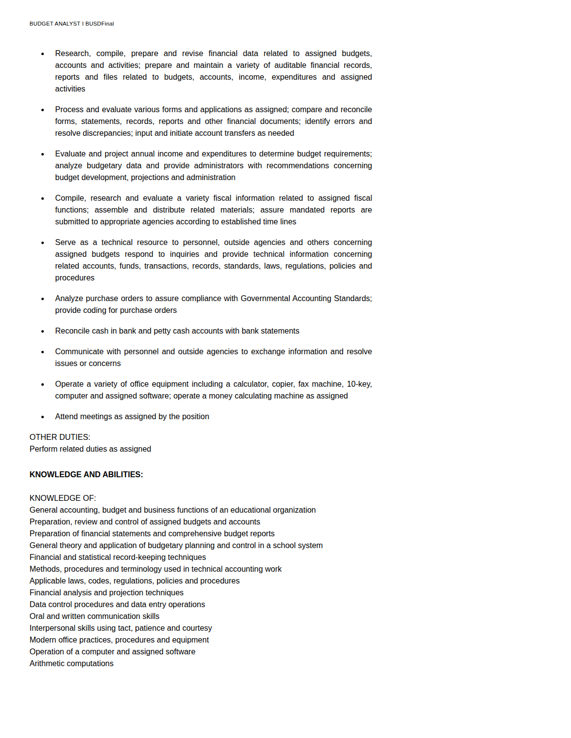BUDGET ANALYST I BUSDFinal
Research, compile, prepare and revise financial data related to assigned budgets, accounts and activities; prepare and maintain a variety of auditable financial records, reports and files related to budgets, accounts, income, expenditures and assigned activities
Process and evaluate various forms and applications as assigned; compare and reconcile forms, statements, records, reports and other financial documents; identify errors and resolve discrepancies; input and initiate account transfers as needed
Evaluate and project annual income and expenditures to determine budget requirements; analyze budgetary data and provide administrators with recommendations concerning budget development, projections and administration
Compile, research and evaluate a variety fiscal information related to assigned fiscal functions; assemble and distribute related materials; assure mandated reports are submitted to appropriate agencies according to established time lines
Serve as a technical resource to personnel, outside agencies and others concerning assigned budgets respond to inquiries and provide technical information concerning related accounts, funds, transactions, records, standards, laws, regulations, policies and procedures
Analyze purchase orders to assure compliance with Governmental Accounting Standards; provide coding for purchase orders
Reconcile cash in bank and petty cash accounts with bank statements
Communicate with personnel and outside agencies to exchange information and resolve issues or concerns
Operate a variety of office equipment including a calculator, copier, fax machine, 10-key, computer and assigned software; operate a money calculating machine as assigned
Attend meetings as assigned by the position
OTHER DUTIES:
Perform related duties as assigned
KNOWLEDGE AND ABILITIES:
KNOWLEDGE OF:
General accounting, budget and business functions of an educational organization
Preparation, review and control of assigned budgets and accounts
Preparation of financial statements and comprehensive budget reports
General theory and application of budgetary planning and control in a school system
Financial and statistical record-keeping techniques
Methods, procedures and terminology used in technical accounting work
Applicable laws, codes, regulations, policies and procedures
Financial analysis and projection techniques
Data control procedures and data entry operations
Oral and written communication skills
Interpersonal skills using tact, patience and courtesy
Modern office practices, procedures and equipment
Operation of a computer and assigned software
Arithmetic computations